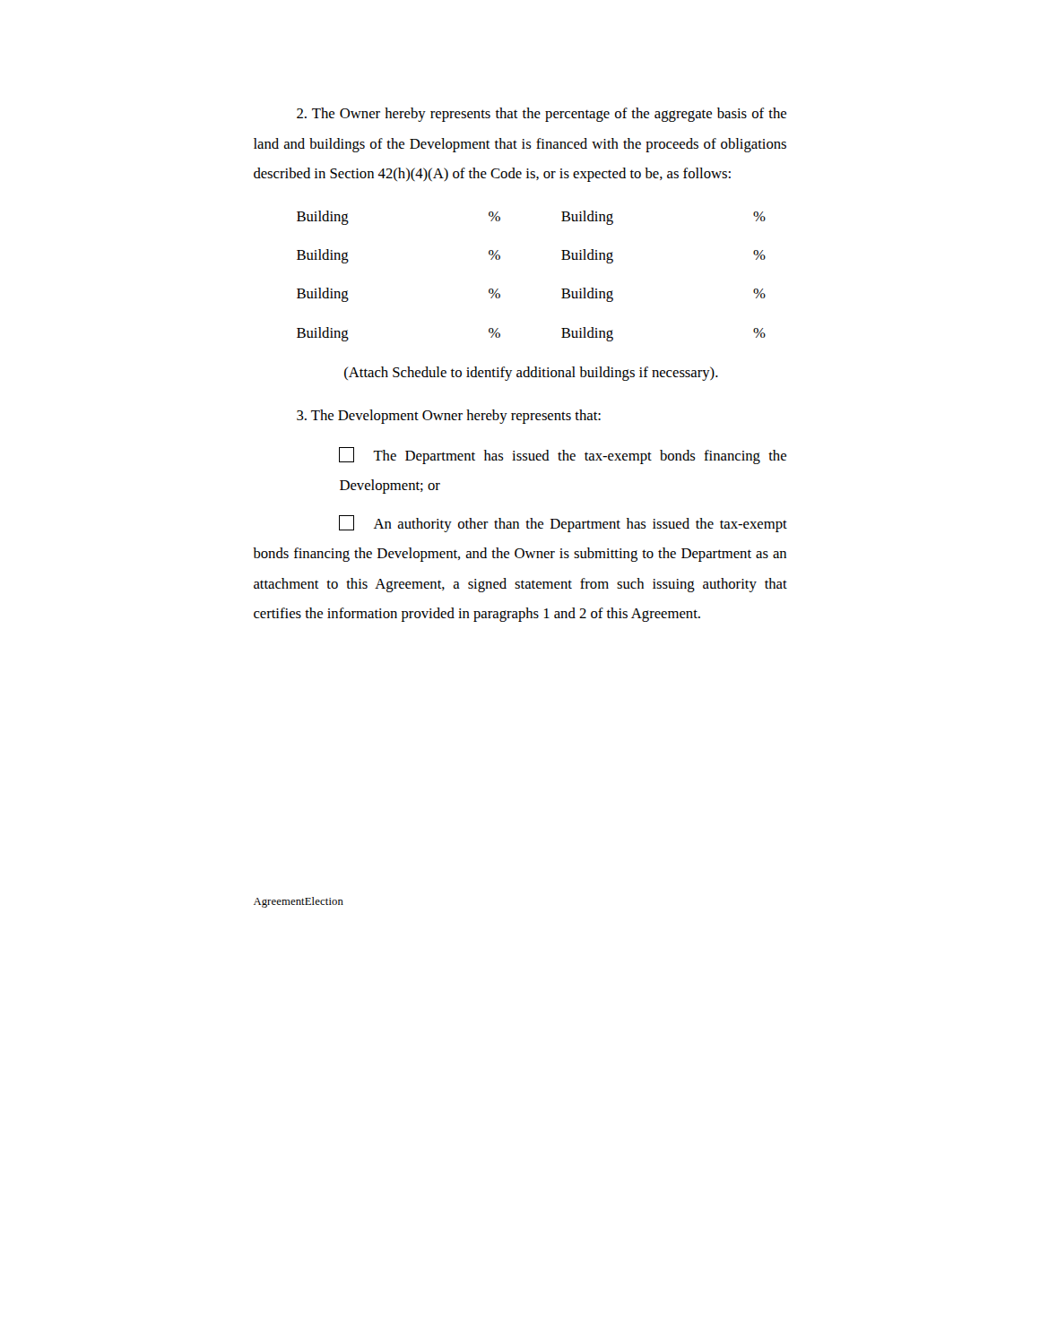2. The Owner hereby represents that the percentage of the aggregate basis of the land and buildings of the Development that is financed with the proceeds of obligations described in Section 42(h)(4)(A) of the Code is, or is expected to be, as follows:
| Building | | % | | Building | | % |
| Building | | % | | Building | | % |
| Building | | % | | Building | | % |
| Building | | % | | Building | | % |
(Attach Schedule to identify additional buildings if necessary).
3. The Development Owner hereby represents that:
The Department has issued the tax-exempt bonds financing the Development; or
An authority other than the Department has issued the tax-exempt bonds financing the Development, and the Owner is submitting to the Department as an attachment to this Agreement, a signed statement from such issuing authority that certifies the information provided in paragraphs 1 and 2 of this Agreement.
AgreementElection